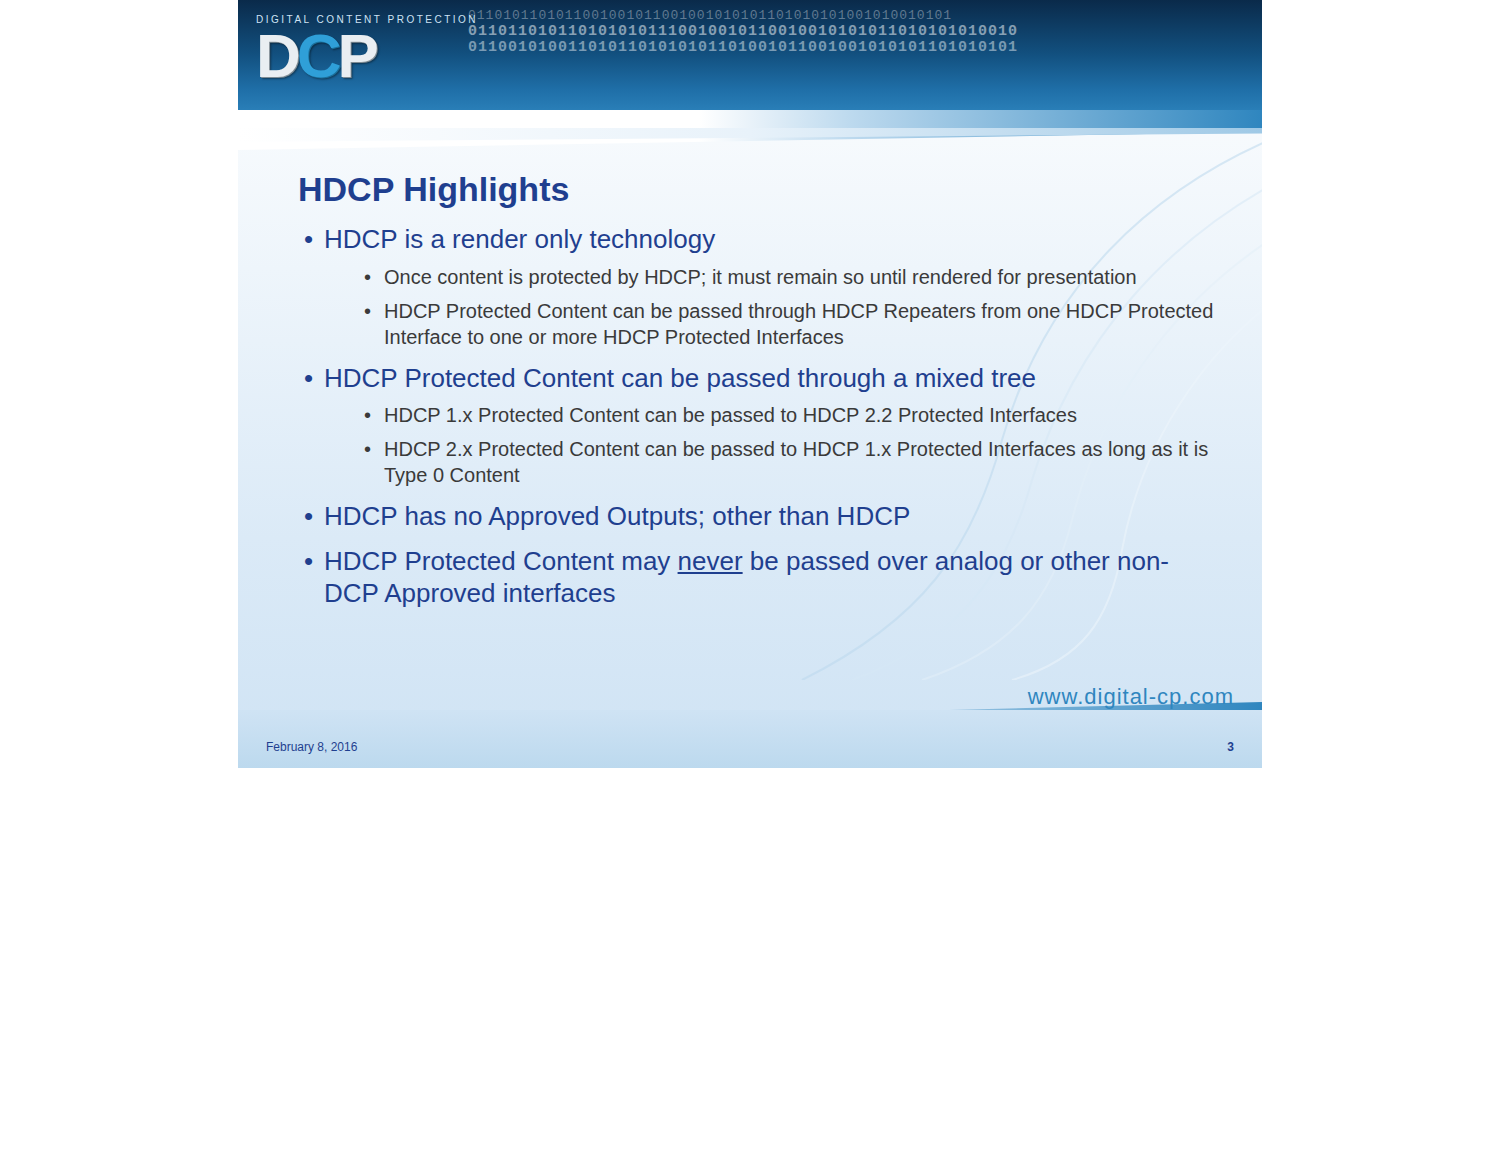0110101101011001001011001001010101101010101001010010101 0110110101101010101110010010110010010101011010101010010 0110010100110101101010101101001011001001010101101010101
DIGITAL CONTENT PROTECTION
DCP
HDCP Highlights
HDCP is a render only technology
Once content is protected by HDCP; it must remain so until rendered for presentation
HDCP Protected Content can be passed through HDCP Repeaters from one HDCP Protected Interface to one or more HDCP Protected Interfaces
HDCP Protected Content can be passed through a mixed tree
HDCP 1.x Protected Content can be passed to HDCP 2.2 Protected Interfaces
HDCP 2.x Protected Content can be passed to HDCP 1.x Protected Interfaces as long as it is Type 0 Content
HDCP has no Approved Outputs; other than HDCP
HDCP Protected Content may never be passed over analog or other non-DCP Approved interfaces
www.digital-cp.com
February 8, 2016
3